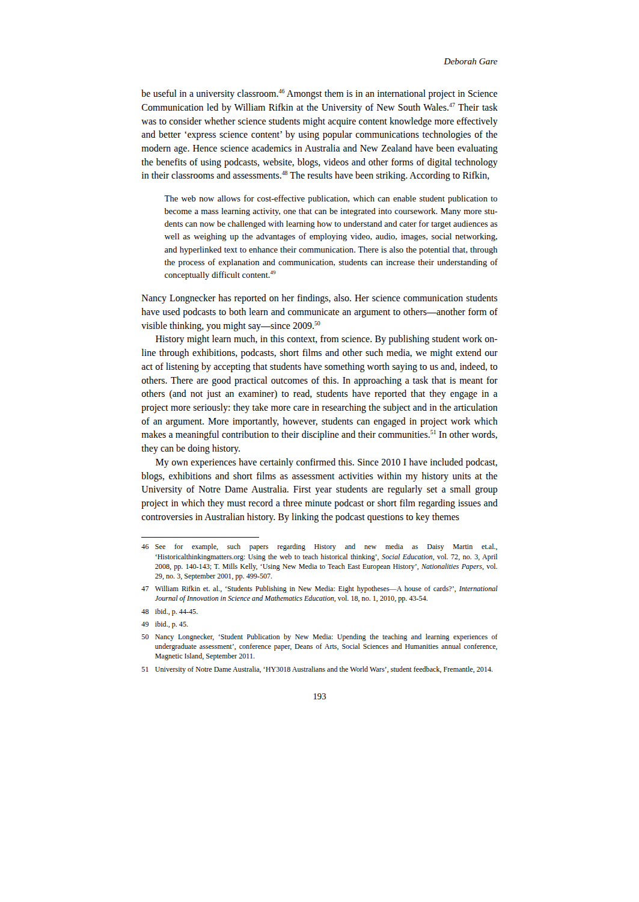Deborah Gare
be useful in a university classroom.46 Amongst them is in an international project in Science Communication led by William Rifkin at the University of New South Wales.47 Their task was to consider whether science students might acquire content knowledge more effectively and better ‘express science content’ by using popular communications technologies of the modern age. Hence science academics in Australia and New Zealand have been evaluating the benefits of using podcasts, website, blogs, videos and other forms of digital technology in their classrooms and assessments.48 The results have been striking. According to Rifkin,
The web now allows for cost-effective publication, which can enable student publication to become a mass learning activity, one that can be integrated into coursework. Many more students can now be challenged with learning how to understand and cater for target audiences as well as weighing up the advantages of employing video, audio, images, social networking, and hyperlinked text to enhance their communication. There is also the potential that, through the process of explanation and communication, students can increase their understanding of conceptually difficult content.49
Nancy Longnecker has reported on her findings, also. Her science communication students have used podcasts to both learn and communicate an argument to others—another form of visible thinking, you might say—since 2009.50
History might learn much, in this context, from science. By publishing student work online through exhibitions, podcasts, short films and other such media, we might extend our act of listening by accepting that students have something worth saying to us and, indeed, to others. There are good practical outcomes of this. In approaching a task that is meant for others (and not just an examiner) to read, students have reported that they engage in a project more seriously: they take more care in researching the subject and in the articulation of an argument. More importantly, however, students can engaged in project work which makes a meaningful contribution to their discipline and their communities.51 In other words, they can be doing history.
My own experiences have certainly confirmed this. Since 2010 I have included podcast, blogs, exhibitions and short films as assessment activities within my history units at the University of Notre Dame Australia. First year students are regularly set a small group project in which they must record a three minute podcast or short film regarding issues and controversies in Australian history. By linking the podcast questions to key themes
46
See for example, such papers regarding History and new media as Daisy Martin et.al., ‘Historicalthinkingmatters.org: Using the web to teach historical thinking’, Social Education, vol. 72, no. 3, April 2008, pp. 140-143; T. Mills Kelly, ‘Using New Media to Teach East European History’, Nationalities Papers, vol. 29, no. 3, September 2001, pp. 499-507.
47
William Rifkin et. al., ‘Students Publishing in New Media: Eight hypotheses—A house of cards?’, International Journal of Innovation in Science and Mathematics Education, vol. 18, no. 1, 2010, pp. 43-54.
48
ibid., p. 44-45.
49
ibid., p. 45.
50
Nancy Longnecker, ‘Student Publication by New Media: Upending the teaching and learning experiences of undergraduate assessment’, conference paper, Deans of Arts, Social Sciences and Humanities annual conference, Magnetic Island, September 2011.
51
University of Notre Dame Australia, ‘HY3018 Australians and the World Wars’, student feedback, Fremantle, 2014.
193